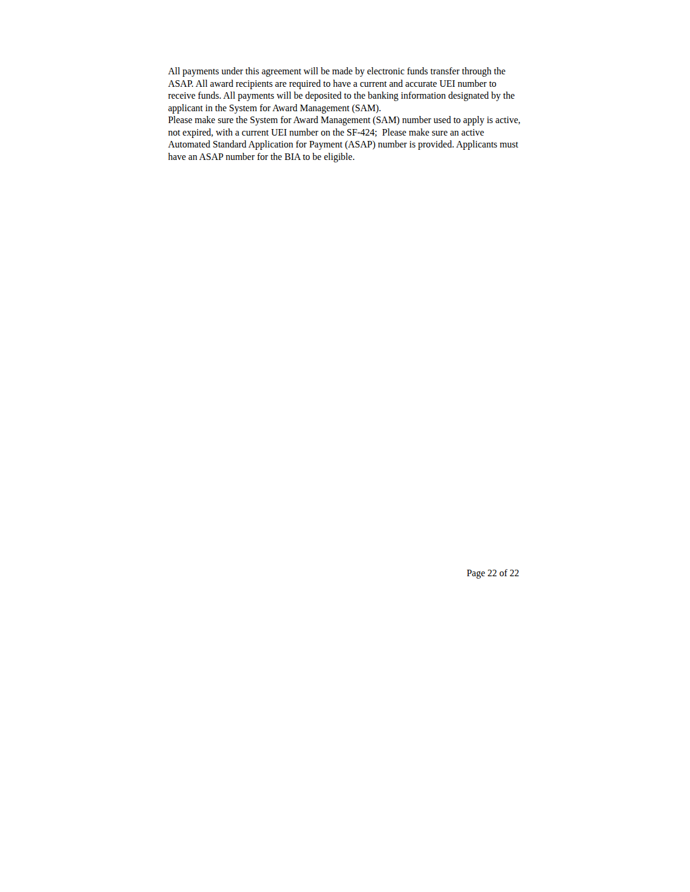All payments under this agreement will be made by electronic funds transfer through the ASAP. All award recipients are required to have a current and accurate UEI number to receive funds. All payments will be deposited to the banking information designated by the applicant in the System for Award Management (SAM).
Please make sure the System for Award Management (SAM) number used to apply is active, not expired, with a current UEI number on the SF-424; Please make sure an active Automated Standard Application for Payment (ASAP) number is provided. Applicants must have an ASAP number for the BIA to be eligible.
Page 22 of 22